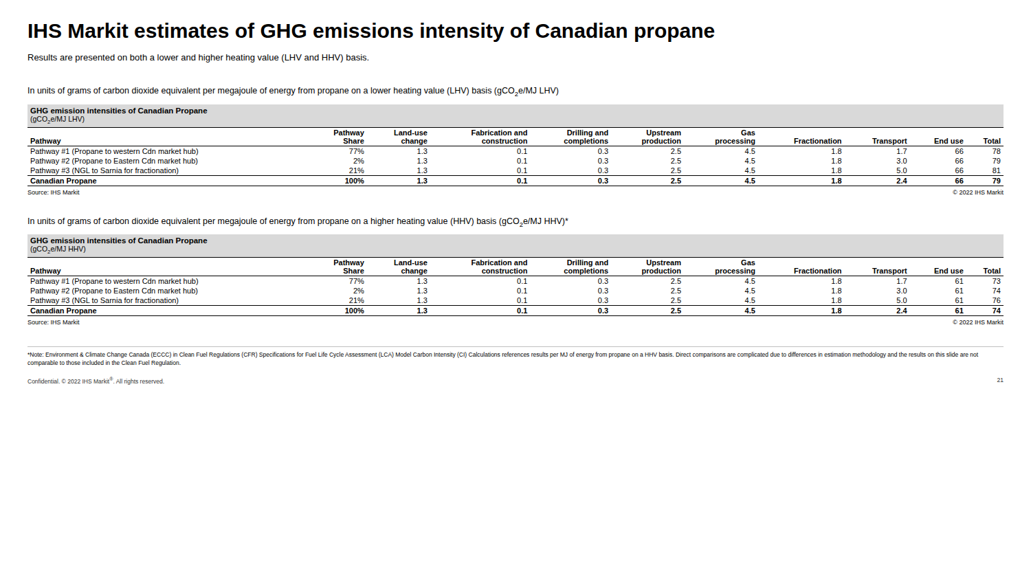IHS Markit estimates of GHG emissions intensity of Canadian propane
Results are presented on both a lower and higher heating value (LHV and HHV) basis.
In units of grams of carbon dioxide equivalent per megajoule of energy from propane on a lower heating value (LHV) basis (gCO2e/MJ LHV)
GHG emission intensities of Canadian Propane (gCO 2 e/MJ LHV)
| Pathway | Pathway Share | Land-use change | Fabrication and construction | Drilling and completions | Upstream production | Gas processing | Fractionation | Transport | End use | Total |
| --- | --- | --- | --- | --- | --- | --- | --- | --- | --- | --- |
| Pathway #1 (Propane to western Cdn market hub) | 77% | 1.3 | 0.1 | 0.3 | 2.5 | 4.5 | 1.8 | 1.7 | 66 | 78 |
| Pathway #2 (Propane to Eastern Cdn market hub) | 2% | 1.3 | 0.1 | 0.3 | 2.5 | 4.5 | 1.8 | 3.0 | 66 | 79 |
| Pathway #3 (NGL to Sarnia for fractionation) | 21% | 1.3 | 0.1 | 0.3 | 2.5 | 4.5 | 1.8 | 5.0 | 66 | 81 |
| Canadian Propane | 100% | 1.3 | 0.1 | 0.3 | 2.5 | 4.5 | 1.8 | 2.4 | 66 | 79 |
Source: IHS Markit© 2022 IHS Markit
In units of grams of carbon dioxide equivalent per megajoule of energy from propane on a higher heating value (HHV) basis (gCO2e/MJ HHV)*
GHG emission intensities of Canadian Propane (gCO 2 e/MJ HHV)
| Pathway | Pathway Share | Land-use change | Fabrication and construction | Drilling and completions | Upstream production | Gas processing | Fractionation | Transport | End use | Total |
| --- | --- | --- | --- | --- | --- | --- | --- | --- | --- | --- |
| Pathway #1 (Propane to western Cdn market hub) | 77% | 1.3 | 0.1 | 0.3 | 2.5 | 4.5 | 1.8 | 1.7 | 61 | 73 |
| Pathway #2 (Propane to Eastern Cdn market hub) | 2% | 1.3 | 0.1 | 0.3 | 2.5 | 4.5 | 1.8 | 3.0 | 61 | 74 |
| Pathway #3 (NGL to Sarnia for fractionation) | 21% | 1.3 | 0.1 | 0.3 | 2.5 | 4.5 | 1.8 | 5.0 | 61 | 76 |
| Canadian Propane | 100% | 1.3 | 0.1 | 0.3 | 2.5 | 4.5 | 1.8 | 2.4 | 61 | 74 |
Source: IHS Markit© 2022 IHS Markit
*Note: Environment & Climate Change Canada (ECCC) in Clean Fuel Regulations (CFR) Specifications for Fuel Life Cycle Assessment (LCA) Model Carbon Intensity (CI) Calculations references results per MJ of energy from propane on a HHV basis. Direct comparisons are complicated due to differences in estimation methodology and the results on this slide are not comparable to those included in the Clean Fuel Regulation.
Confidential. © 2022 IHS Markit®. All rights reserved. 21